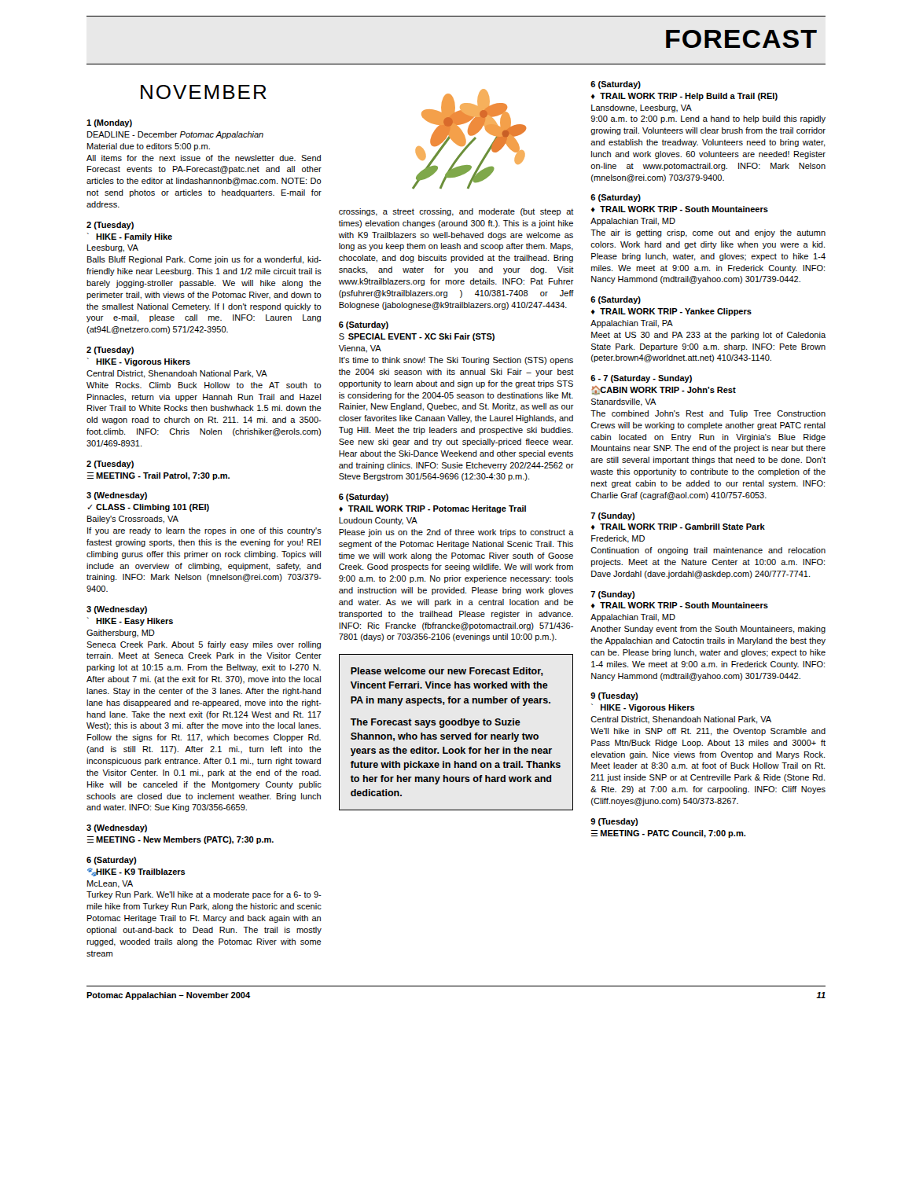FORECAST
NOVEMBER
1 (Monday)
DEADLINE - December Potomac Appalachian
Material due to editors 5:00 p.m.
All items for the next issue of the newsletter due. Send Forecast events to PA-Forecast@patc.net and all other articles to the editor at lindashannonb@mac.com. NOTE: Do not send photos or articles to headquarters. E-mail for address.
2 (Tuesday)
`HIKE - Family Hike
Leesburg, VA
Balls Bluff Regional Park. Come join us for a wonderful, kid-friendly hike near Leesburg. This 1 and 1/2 mile circuit trail is barely jogging-stroller passable. We will hike along the perimeter trail, with views of the Potomac River, and down to the smallest National Cemetery. If I don't respond quickly to your e-mail, please call me. INFO: Lauren Lang (at94L@netzero.com) 571/242-3950.
2 (Tuesday)
`HIKE - Vigorous Hikers
Central District, Shenandoah National Park, VA
White Rocks. Climb Buck Hollow to the AT south to Pinnacles, return via upper Hannah Run Trail and Hazel River Trail to White Rocks then bushwhack 1.5 mi. down the old wagon road to church on Rt. 211. 14 mi. and a 3500-foot.climb. INFO: Chris Nolen (chrishiker@erols.com) 301/469-8931.
2 (Tuesday)
☰MEETING - Trail Patrol, 7:30 p.m.
3 (Wednesday)
✓CLASS - Climbing 101 (REI)
Bailey's Crossroads, VA
If you are ready to learn the ropes in one of this country's fastest growing sports, then this is the evening for you! REI climbing gurus offer this primer on rock climbing. Topics will include an overview of climbing, equipment, safety, and training. INFO: Mark Nelson (mnelson@rei.com) 703/379-9400.
3 (Wednesday)
`HIKE - Easy Hikers
Gaithersburg, MD
Seneca Creek Park. About 5 fairly easy miles over rolling terrain. Meet at Seneca Creek Park in the Visitor Center parking lot at 10:15 a.m. From the Beltway, exit to I-270 N. After about 7 mi. (at the exit for Rt. 370), move into the local lanes. Stay in the center of the 3 lanes. After the right-hand lane has disappeared and re-appeared, move into the right-hand lane. Take the next exit (for Rt.124 West and Rt. 117 West); this is about 3 mi. after the move into the local lanes. Follow the signs for Rt. 117, which becomes Clopper Rd. (and is still Rt. 117). After 2.1 mi., turn left into the inconspicuous park entrance. After 0.1 mi., turn right toward the Visitor Center. In 0.1 mi., park at the end of the road. Hike will be canceled if the Montgomery County public schools are closed due to inclement weather. Bring lunch and water. INFO: Sue King 703/356-6659.
3 (Wednesday)
☰MEETING - New Members (PATC), 7:30 p.m.
6 (Saturday)
🐾HIKE - K9 Trailblazers
McLean, VA
Turkey Run Park. We'll hike at a moderate pace for a 6- to 9-mile hike from Turkey Run Park, along the historic and scenic Potomac Heritage Trail to Ft. Marcy and back again with an optional out-and-back to Dead Run. The trail is mostly rugged, wooded trails along the Potomac River with some stream
crossings, a street crossing, and moderate (but steep at times) elevation changes (around 300 ft.). This is a joint hike with K9 Trailblazers so well-behaved dogs are welcome as long as you keep them on leash and scoop after them. Maps, chocolate, and dog biscuits provided at the trailhead. Bring snacks, and water for you and your dog. Visit www.k9trailblazers.org for more details. INFO: Pat Fuhrer (psfuhrer@k9trailblazers.org ) 410/381-7408 or Jeff Bolognese (jabolognese@k9trailblazers.org) 410/247-4434.
6 (Saturday)
SSPECIAL EVENT - XC Ski Fair (STS)
Vienna, VA
It's time to think snow! The Ski Touring Section (STS) opens the 2004 ski season with its annual Ski Fair – your best opportunity to learn about and sign up for the great trips STS is considering for the 2004-05 season to destinations like Mt. Rainier, New England, Quebec, and St. Moritz, as well as our closer favorites like Canaan Valley, the Laurel Highlands, and Tug Hill. Meet the trip leaders and prospective ski buddies. See new ski gear and try out specially-priced fleece wear. Hear about the Ski-Dance Weekend and other special events and training clinics. INFO: Susie Etcheverry 202/244-2562 or Steve Bergstrom 301/564-9696 (12:30-4:30 p.m.).
6 (Saturday)
♦TRAIL WORK TRIP - Potomac Heritage Trail
Loudoun County, VA
Please join us on the 2nd of three work trips to construct a segment of the Potomac Heritage National Scenic Trail. This time we will work along the Potomac River south of Goose Creek. Good prospects for seeing wildlife. We will work from 9:00 a.m. to 2:00 p.m. No prior experience necessary: tools and instruction will be provided. Please bring work gloves and water. As we will park in a central location and be transported to the trailhead Please register in advance. INFO: Ric Francke (fbfrancke@potomactrail.org) 571/436-7801 (days) or 703/356-2106 (evenings until 10:00 p.m.).
Please welcome our new Forecast Editor, Vincent Ferrari. Vince has worked with the PA in many aspects, for a number of years.
The Forecast says goodbye to Suzie Shannon, who has served for nearly two years as the editor. Look for her in the near future with pickaxe in hand on a trail. Thanks to her for her many hours of hard work and dedication.
6 (Saturday)
♦TRAIL WORK TRIP - Help Build a Trail (REI)
Lansdowne, Leesburg, VA
9:00 a.m. to 2:00 p.m. Lend a hand to help build this rapidly growing trail. Volunteers will clear brush from the trail corridor and establish the treadway. Volunteers need to bring water, lunch and work gloves. 60 volunteers are needed! Register on-line at www.potomactrail.org. INFO: Mark Nelson (mnelson@rei.com) 703/379-9400.
6 (Saturday)
♦TRAIL WORK TRIP - South Mountaineers
Appalachian Trail, MD
The air is getting crisp, come out and enjoy the autumn colors. Work hard and get dirty like when you were a kid. Please bring lunch, water, and gloves; expect to hike 1-4 miles. We meet at 9:00 a.m. in Frederick County. INFO: Nancy Hammond (mdtrail@yahoo.com) 301/739-0442.
6 (Saturday)
♦TRAIL WORK TRIP - Yankee Clippers
Appalachian Trail, PA
Meet at US 30 and PA 233 at the parking lot of Caledonia State Park. Departure 9:00 a.m. sharp. INFO: Pete Brown (peter.brown4@worldnet.att.net) 410/343-1140.
6 - 7 (Saturday - Sunday)
🏠CABIN WORK TRIP - John's Rest
Stanardsville, VA
The combined John's Rest and Tulip Tree Construction Crews will be working to complete another great PATC rental cabin located on Entry Run in Virginia's Blue Ridge Mountains near SNP. The end of the project is near but there are still several important things that need to be done. Don't waste this opportunity to contribute to the completion of the next great cabin to be added to our rental system. INFO: Charlie Graf (cagraf@aol.com) 410/757-6053.
7 (Sunday)
♦TRAIL WORK TRIP - Gambrill State Park
Frederick, MD
Continuation of ongoing trail maintenance and relocation projects. Meet at the Nature Center at 10:00 a.m. INFO: Dave Jordahl (dave.jordahl@askdep.com) 240/777-7741.
7 (Sunday)
♦TRAIL WORK TRIP - South Mountaineers
Appalachian Trail, MD
Another Sunday event from the South Mountaineers, making the Appalachian and Catoctin trails in Maryland the best they can be. Please bring lunch, water and gloves; expect to hike 1-4 miles. We meet at 9:00 a.m. in Frederick County. INFO: Nancy Hammond (mdtrail@yahoo.com) 301/739-0442.
9 (Tuesday)
`HIKE - Vigorous Hikers
Central District, Shenandoah National Park, VA
We'll hike in SNP off Rt. 211, the Oventop Scramble and Pass Mtn/Buck Ridge Loop. About 13 miles and 3000+ ft elevation gain. Nice views from Oventop and Marys Rock. Meet leader at 8:30 a.m. at foot of Buck Hollow Trail on Rt. 211 just inside SNP or at Centreville Park & Ride (Stone Rd. & Rte. 29) at 7:00 a.m. for carpooling. INFO: Cliff Noyes (Cliff.noyes@juno.com) 540/373-8267.
9 (Tuesday)
☰MEETING - PATC Council, 7:00 p.m.
Potomac Appalachian – November 2004
11